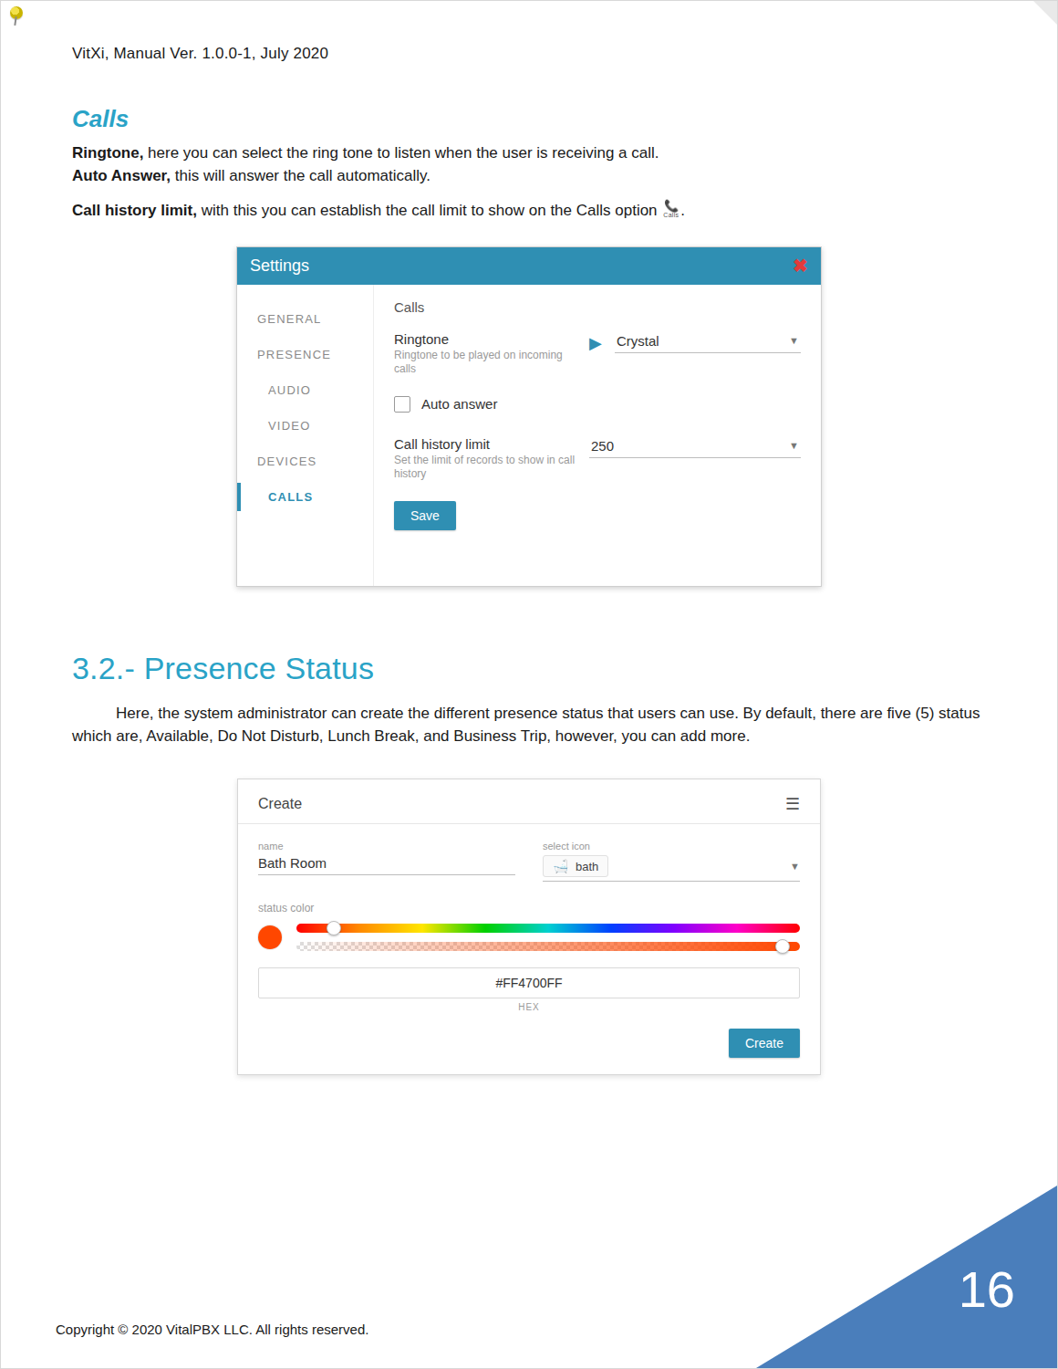VitXi, Manual Ver. 1.0.0-1, July 2020
Calls
Ringtone, here you can select the ring tone to listen when the user is receiving a call.
Auto Answer, this will answer the call automatically.
Call history limit, with this you can establish the call limit to show on the Calls option 📞Calls.
Settings ✖
GENERAL
PRESENCE
AUDIO
VIDEO
DEVICES
CALLS
Calls
Ringtone
Ringtone to be played on incoming calls
▶
Crystal ▼
Auto answer
Call history limit
Set the limit of records to show in call history
250 ▼
Save
3.2.- Presence Status
Here, the system administrator can create the different presence status that users can use. By default, there are five (5) status which are, Available, Do Not Disturb, Lunch Break, and Business Trip, however, you can add more.
Create ☰
name
Bath Room
select icon
🛁 bath ▼
status color
#FF4700FF
HEX
Create
16
Copyright © 2020 VitalPBX LLC. All rights reserved.